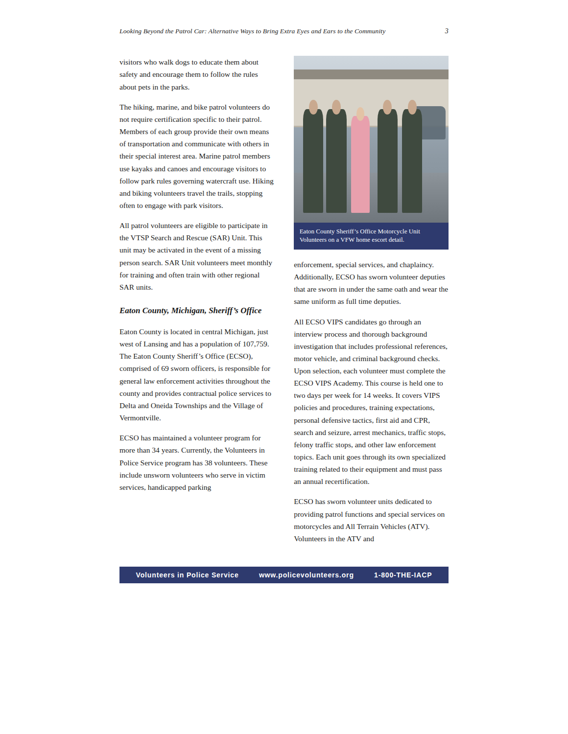Looking Beyond the Patrol Car: Alternative Ways to Bring Extra Eyes and Ears to the Community
3
visitors who walk dogs to educate them about safety and encourage them to follow the rules about pets in the parks.
The hiking, marine, and bike patrol volunteers do not require certification specific to their patrol. Members of each group provide their own means of transportation and communicate with others in their special interest area. Marine patrol members use kayaks and canoes and encourage visitors to follow park rules governing watercraft use. Hiking and biking volunteers travel the trails, stopping often to engage with park visitors.
All patrol volunteers are eligible to participate in the VTSP Search and Rescue (SAR) Unit. This unit may be activated in the event of a missing person search. SAR Unit volunteers meet monthly for training and often train with other regional SAR units.
Eaton County, Michigan, Sheriff’s Office
Eaton County is located in central Michigan, just west of Lansing and has a population of 107,759. The Eaton County Sheriff’s Office (ECSO), comprised of 69 sworn officers, is responsible for general law enforcement activities throughout the county and provides contractual police services to Delta and Oneida Townships and the Village of Vermontville.
ECSO has maintained a volunteer program for more than 34 years. Currently, the Volunteers in Police Service program has 38 volunteers. These include unsworn volunteers who serve in victim services, handicapped parking
Eaton County Sheriff’s Office Motorcycle Unit Volunteers on a VFW home escort detail.
enforcement, special services, and chaplaincy. Additionally, ECSO has sworn volunteer deputies that are sworn in under the same oath and wear the same uniform as full time deputies.
All ECSO VIPS candidates go through an interview process and thorough background investigation that includes professional references, motor vehicle, and criminal background checks. Upon selection, each volunteer must complete the ECSO VIPS Academy. This course is held one to two days per week for 14 weeks. It covers VIPS policies and procedures, training expectations, personal defensive tactics, first aid and CPR, search and seizure, arrest mechanics, traffic stops, felony traffic stops, and other law enforcement topics. Each unit goes through its own specialized training related to their equipment and must pass an annual recertification.
ECSO has sworn volunteer units dedicated to providing patrol functions and special services on motorcycles and All Terrain Vehicles (ATV). Volunteers in the ATV and
Volunteers in Police Service www.policevolunteers.org 1-800-THE-IACP